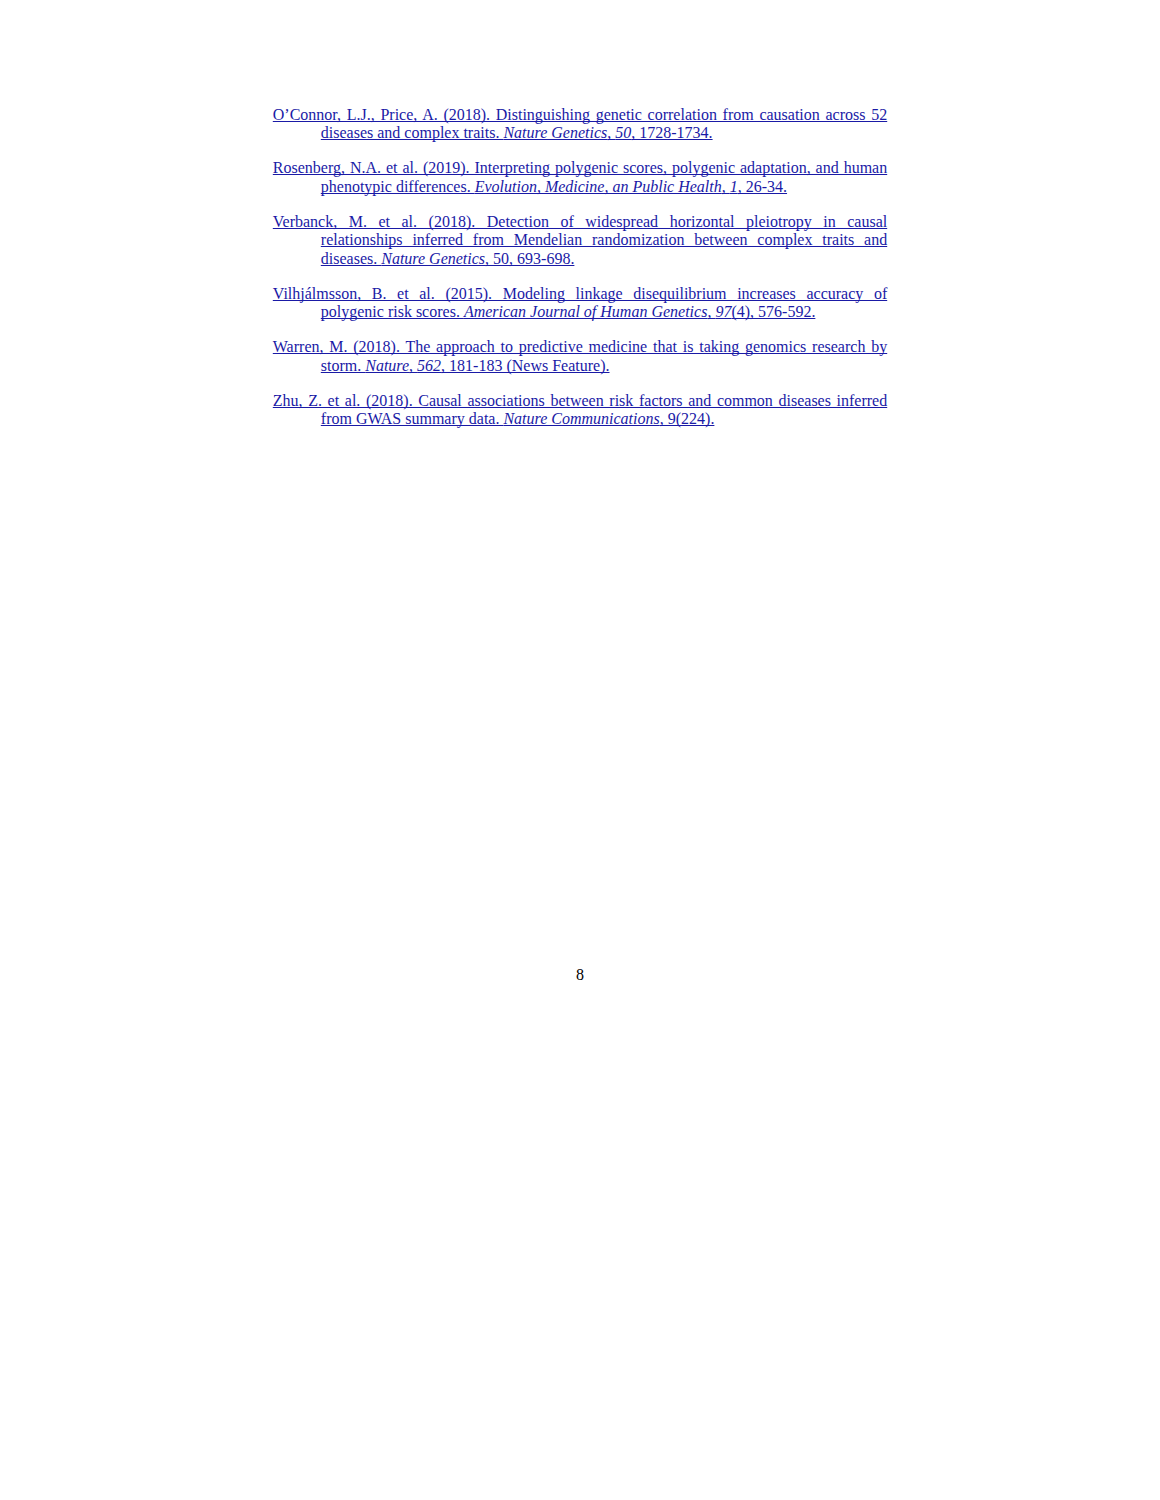O’Connor, L.J., Price, A. (2018). Distinguishing genetic correlation from causation across 52 diseases and complex traits. Nature Genetics, 50, 1728-1734.
Rosenberg, N.A. et al. (2019). Interpreting polygenic scores, polygenic adaptation, and human phenotypic differences. Evolution, Medicine, an Public Health, 1, 26-34.
Verbanck, M. et al. (2018). Detection of widespread horizontal pleiotropy in causal relationships inferred from Mendelian randomization between complex traits and diseases. Nature Genetics, 50, 693-698.
Vilhjálmsson, B. et al. (2015). Modeling linkage disequilibrium increases accuracy of polygenic risk scores. American Journal of Human Genetics, 97(4), 576-592.
Warren, M. (2018). The approach to predictive medicine that is taking genomics research by storm. Nature, 562, 181-183 (News Feature).
Zhu, Z. et al. (2018). Causal associations between risk factors and common diseases inferred from GWAS summary data. Nature Communications, 9(224).
8